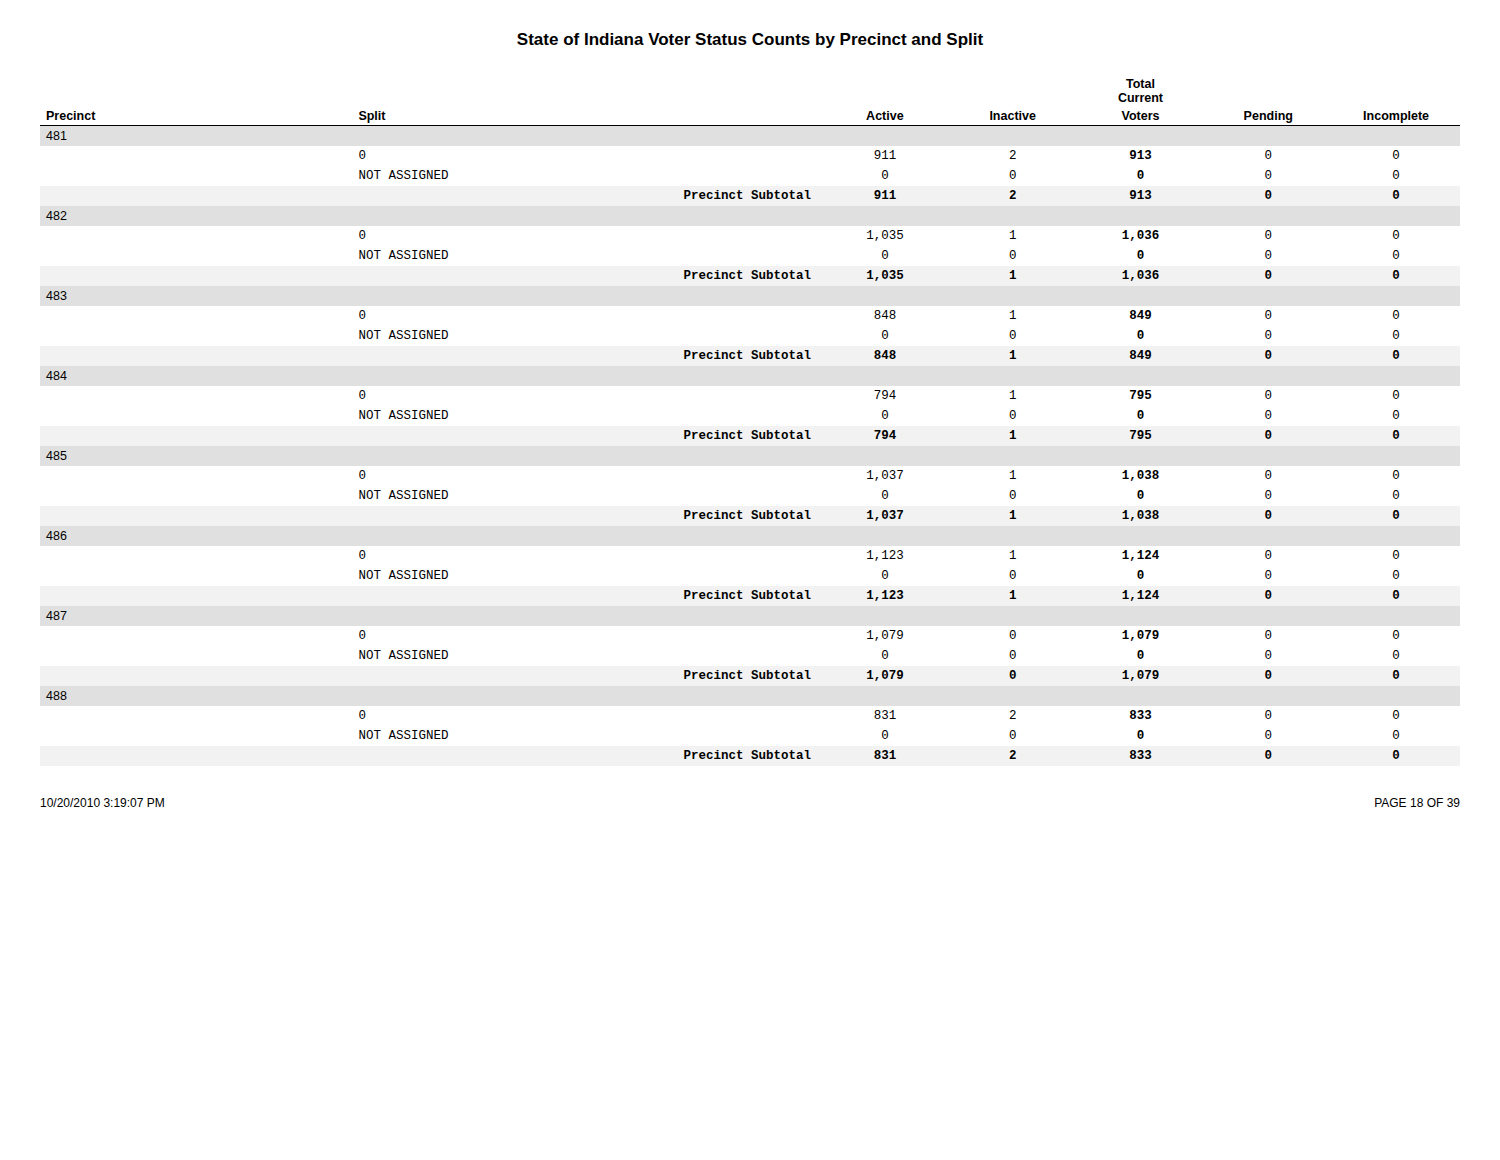State of Indiana Voter Status Counts by Precinct and Split
| | | | | | Total Current | | |
| --- | --- | --- | --- | --- | --- | --- | --- |
| Precinct | Split | | Active | Inactive | Voters | Pending | Incomplete |
| 481 | | | | | | | |
| | 0 | | 911 | 2 | 913 | 0 | 0 |
| | NOT ASSIGNED | | 0 | 0 | 0 | 0 | 0 |
| | | Precinct Subtotal | 911 | 2 | 913 | 0 | 0 |
| 482 | | | | | | | |
| | 0 | | 1,035 | 1 | 1,036 | 0 | 0 |
| | NOT ASSIGNED | | 0 | 0 | 0 | 0 | 0 |
| | | Precinct Subtotal | 1,035 | 1 | 1,036 | 0 | 0 |
| 483 | | | | | | | |
| | 0 | | 848 | 1 | 849 | 0 | 0 |
| | NOT ASSIGNED | | 0 | 0 | 0 | 0 | 0 |
| | | Precinct Subtotal | 848 | 1 | 849 | 0 | 0 |
| 484 | | | | | | | |
| | 0 | | 794 | 1 | 795 | 0 | 0 |
| | NOT ASSIGNED | | 0 | 0 | 0 | 0 | 0 |
| | | Precinct Subtotal | 794 | 1 | 795 | 0 | 0 |
| 485 | | | | | | | |
| | 0 | | 1,037 | 1 | 1,038 | 0 | 0 |
| | NOT ASSIGNED | | 0 | 0 | 0 | 0 | 0 |
| | | Precinct Subtotal | 1,037 | 1 | 1,038 | 0 | 0 |
| 486 | | | | | | | |
| | 0 | | 1,123 | 1 | 1,124 | 0 | 0 |
| | NOT ASSIGNED | | 0 | 0 | 0 | 0 | 0 |
| | | Precinct Subtotal | 1,123 | 1 | 1,124 | 0 | 0 |
| 487 | | | | | | | |
| | 0 | | 1,079 | 0 | 1,079 | 0 | 0 |
| | NOT ASSIGNED | | 0 | 0 | 0 | 0 | 0 |
| | | Precinct Subtotal | 1,079 | 0 | 1,079 | 0 | 0 |
| 488 | | | | | | | |
| | 0 | | 831 | 2 | 833 | 0 | 0 |
| | NOT ASSIGNED | | 0 | 0 | 0 | 0 | 0 |
| | | Precinct Subtotal | 831 | 2 | 833 | 0 | 0 |
10/20/2010 3:19:07 PM
PAGE 18 OF 39